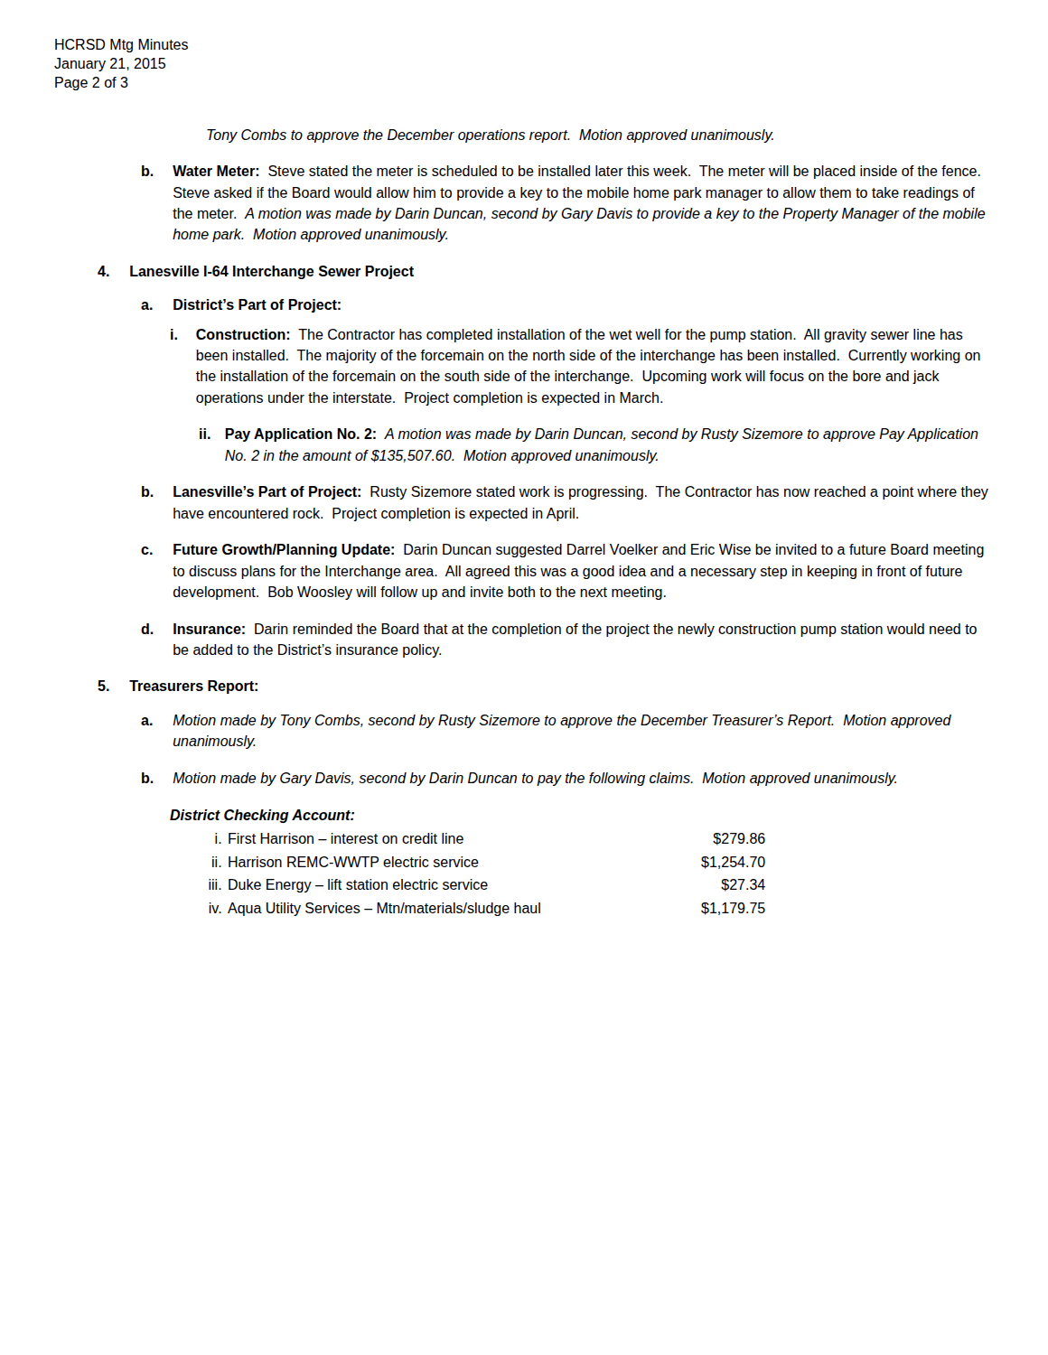HCRSD Mtg Minutes
January 21, 2015
Page 2 of 3
Tony Combs to approve the December operations report. Motion approved unanimously.
b.
Water Meter: Steve stated the meter is scheduled to be installed later this week. The meter will be placed inside of the fence. Steve asked if the Board would allow him to provide a key to the mobile home park manager to allow them to take readings of the meter. A motion was made by Darin Duncan, second by Gary Davis to provide a key to the Property Manager of the mobile home park. Motion approved unanimously.
4.
Lanesville I-64 Interchange Sewer Project
a.
District’s Part of Project:
i.
Construction: The Contractor has completed installation of the wet well for the pump station. All gravity sewer line has been installed. The majority of the forcemain on the north side of the interchange has been installed. Currently working on the installation of the forcemain on the south side of the interchange. Upcoming work will focus on the bore and jack operations under the interstate. Project completion is expected in March.
ii.
Pay Application No. 2: A motion was made by Darin Duncan, second by Rusty Sizemore to approve Pay Application No. 2 in the amount of $135,507.60. Motion approved unanimously.
b.
Lanesville’s Part of Project: Rusty Sizemore stated work is progressing. The Contractor has now reached a point where they have encountered rock. Project completion is expected in April.
c.
Future Growth/Planning Update: Darin Duncan suggested Darrel Voelker and Eric Wise be invited to a future Board meeting to discuss plans for the Interchange area. All agreed this was a good idea and a necessary step in keeping in front of future development. Bob Woosley will follow up and invite both to the next meeting.
d.
Insurance: Darin reminded the Board that at the completion of the project the newly construction pump station would need to be added to the District’s insurance policy.
5.
Treasurers Report:
a.
Motion made by Tony Combs, second by Rusty Sizemore to approve the December Treasurer’s Report. Motion approved unanimously.
b.
Motion made by Gary Davis, second by Darin Duncan to pay the following claims. Motion approved unanimously.
District Checking Account:
| i. | First Harrison – interest on credit line | $279.86 |
| ii. | Harrison REMC-WWTP electric service | $1,254.70 |
| iii. | Duke Energy – lift station electric service | $27.34 |
| iv. | Aqua Utility Services – Mtn/materials/sludge haul | $1,179.75 |